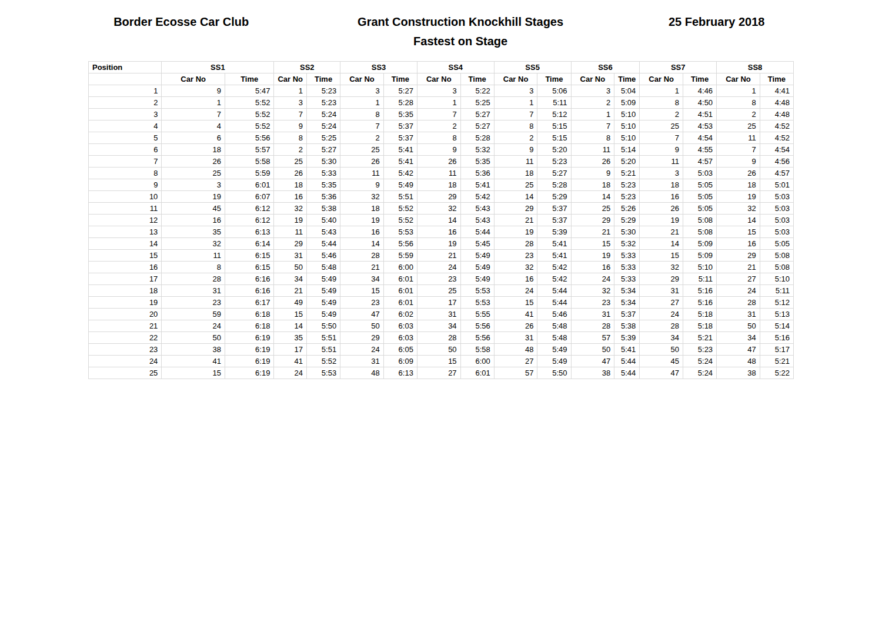| Border Ecosse Car Club | | Grant Construction Knockhill Stages | | 25 February 2018 |
| | | Fastest on Stage | | |
| Position | SS1 | SS2 | SS3 | SS4 | SS5 | SS6 | SS7 | SS8 |
| | Car No | Time | Car No | Time | Car No | Time | Car No | Time | Car No | Time | Car No | Time | Car No | Time | Car No | Time |
| 1 | 9 | 5:47 | 1 | 5:23 | 3 | 5:27 | 3 | 5:22 | 3 | 5:06 | 3 | 5:04 | 1 | 4:46 | 1 | 4:41 |
| 2 | 1 | 5:52 | 3 | 5:23 | 1 | 5:28 | 1 | 5:25 | 1 | 5:11 | 2 | 5:09 | 8 | 4:50 | 8 | 4:48 |
| 3 | 7 | 5:52 | 7 | 5:24 | 8 | 5:35 | 7 | 5:27 | 7 | 5:12 | 1 | 5:10 | 2 | 4:51 | 2 | 4:48 |
| 4 | 4 | 5:52 | 9 | 5:24 | 7 | 5:37 | 2 | 5:27 | 8 | 5:15 | 7 | 5:10 | 25 | 4:53 | 25 | 4:52 |
| 5 | 6 | 5:56 | 8 | 5:25 | 2 | 5:37 | 8 | 5:28 | 2 | 5:15 | 8 | 5:10 | 7 | 4:54 | 11 | 4:52 |
| 6 | 18 | 5:57 | 2 | 5:27 | 25 | 5:41 | 9 | 5:32 | 9 | 5:20 | 11 | 5:14 | 9 | 4:55 | 7 | 4:54 |
| 7 | 26 | 5:58 | 25 | 5:30 | 26 | 5:41 | 26 | 5:35 | 11 | 5:23 | 26 | 5:20 | 11 | 4:57 | 9 | 4:56 |
| 8 | 25 | 5:59 | 26 | 5:33 | 11 | 5:42 | 11 | 5:36 | 18 | 5:27 | 9 | 5:21 | 3 | 5:03 | 26 | 4:57 |
| 9 | 3 | 6:01 | 18 | 5:35 | 9 | 5:49 | 18 | 5:41 | 25 | 5:28 | 18 | 5:23 | 18 | 5:05 | 18 | 5:01 |
| 10 | 19 | 6:07 | 16 | 5:36 | 32 | 5:51 | 29 | 5:42 | 14 | 5:29 | 14 | 5:23 | 16 | 5:05 | 19 | 5:03 |
| 11 | 45 | 6:12 | 32 | 5:38 | 18 | 5:52 | 32 | 5:43 | 29 | 5:37 | 25 | 5:26 | 26 | 5:05 | 32 | 5:03 |
| 12 | 16 | 6:12 | 19 | 5:40 | 19 | 5:52 | 14 | 5:43 | 21 | 5:37 | 29 | 5:29 | 19 | 5:08 | 14 | 5:03 |
| 13 | 35 | 6:13 | 11 | 5:43 | 16 | 5:53 | 16 | 5:44 | 19 | 5:39 | 21 | 5:30 | 21 | 5:08 | 15 | 5:03 |
| 14 | 32 | 6:14 | 29 | 5:44 | 14 | 5:56 | 19 | 5:45 | 28 | 5:41 | 15 | 5:32 | 14 | 5:09 | 16 | 5:05 |
| 15 | 11 | 6:15 | 31 | 5:46 | 28 | 5:59 | 21 | 5:49 | 23 | 5:41 | 19 | 5:33 | 15 | 5:09 | 29 | 5:08 |
| 16 | 8 | 6:15 | 50 | 5:48 | 21 | 6:00 | 24 | 5:49 | 32 | 5:42 | 16 | 5:33 | 32 | 5:10 | 21 | 5:08 |
| 17 | 28 | 6:16 | 34 | 5:49 | 34 | 6:01 | 23 | 5:49 | 16 | 5:42 | 24 | 5:33 | 29 | 5:11 | 27 | 5:10 |
| 18 | 31 | 6:16 | 21 | 5:49 | 15 | 6:01 | 25 | 5:53 | 24 | 5:44 | 32 | 5:34 | 31 | 5:16 | 24 | 5:11 |
| 19 | 23 | 6:17 | 49 | 5:49 | 23 | 6:01 | 17 | 5:53 | 15 | 5:44 | 23 | 5:34 | 27 | 5:16 | 28 | 5:12 |
| 20 | 59 | 6:18 | 15 | 5:49 | 47 | 6:02 | 31 | 5:55 | 41 | 5:46 | 31 | 5:37 | 24 | 5:18 | 31 | 5:13 |
| 21 | 24 | 6:18 | 14 | 5:50 | 50 | 6:03 | 34 | 5:56 | 26 | 5:48 | 28 | 5:38 | 28 | 5:18 | 50 | 5:14 |
| 22 | 50 | 6:19 | 35 | 5:51 | 29 | 6:03 | 28 | 5:56 | 31 | 5:48 | 57 | 5:39 | 34 | 5:21 | 34 | 5:16 |
| 23 | 38 | 6:19 | 17 | 5:51 | 24 | 6:05 | 50 | 5:58 | 48 | 5:49 | 50 | 5:41 | 50 | 5:23 | 47 | 5:17 |
| 24 | 41 | 6:19 | 41 | 5:52 | 31 | 6:09 | 15 | 6:00 | 27 | 5:49 | 47 | 5:44 | 45 | 5:24 | 48 | 5:21 |
| 25 | 15 | 6:19 | 24 | 5:53 | 48 | 6:13 | 27 | 6:01 | 57 | 5:50 | 38 | 5:44 | 47 | 5:24 | 38 | 5:22 |